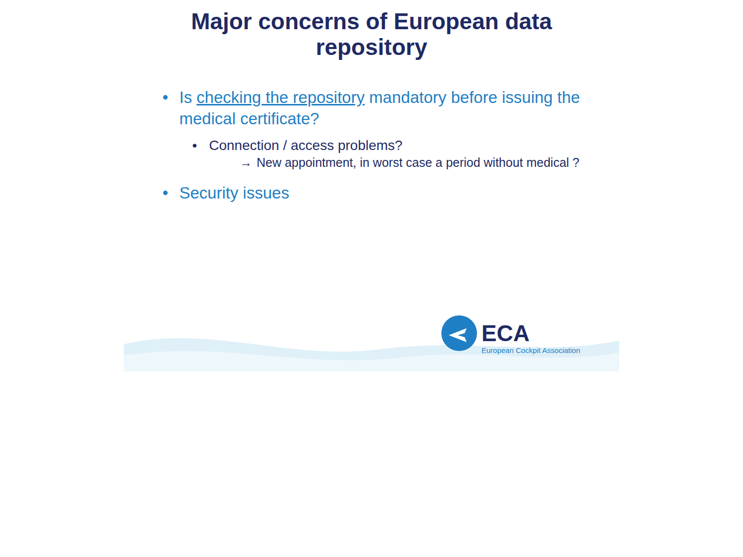Major concerns of European data repository
•Is checking the repository mandatory before issuing the medical certificate?
•Connection / access problems?
→New appointment, in worst case a period without medical ?
•Security issues
EASA Aircrew Medical Fitness Workshop, 7-8 Dec. 2015
ECA European Cockpit Association